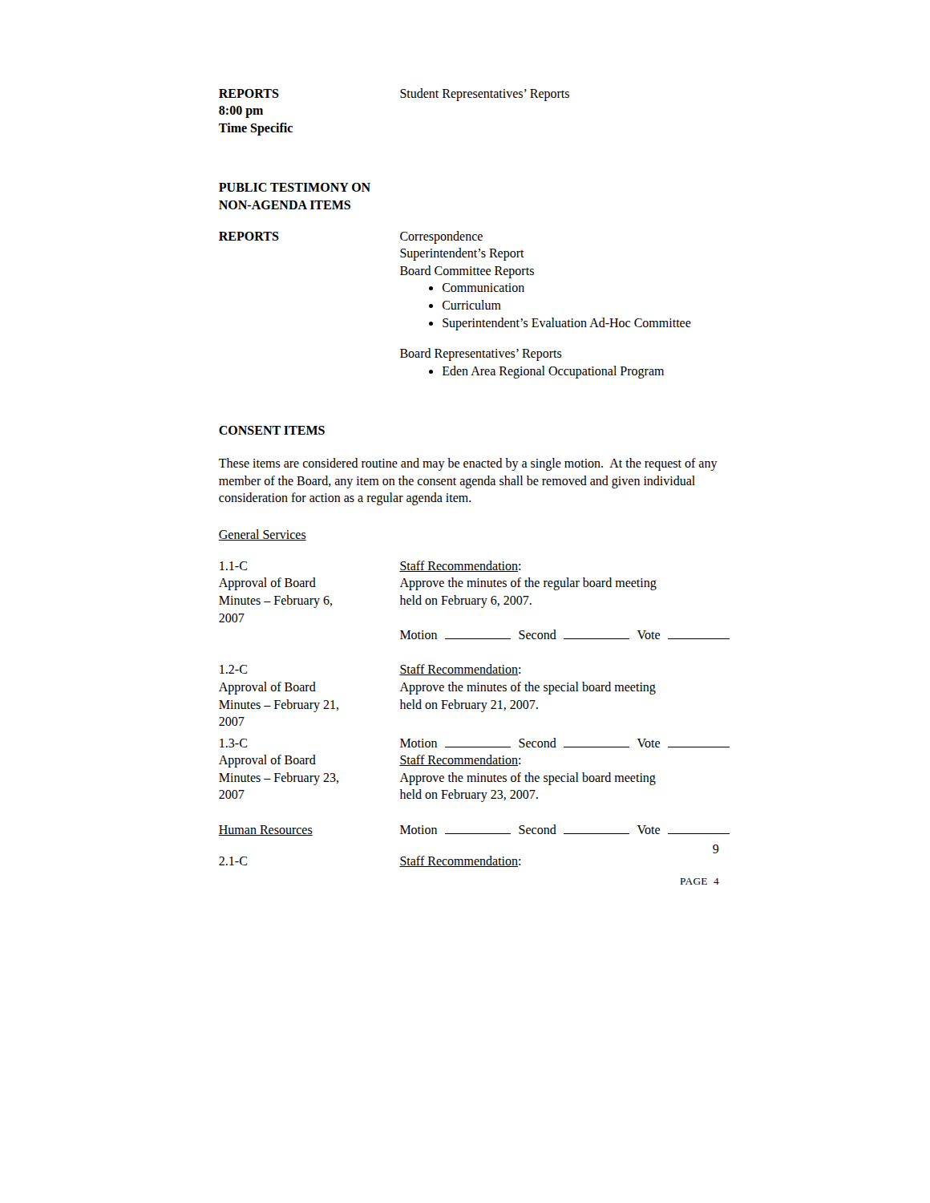REPORTS
8:00 pm
Time Specific
Student Representatives’ Reports
PUBLIC TESTIMONY ON NON-AGENDA ITEMS
REPORTS
Correspondence
Superintendent’s Report
Board Committee Reports
Communication
Curriculum
Superintendent’s Evaluation Ad-Hoc Committee
Board Representatives’ Reports
Eden Area Regional Occupational Program
CONSENT ITEMS
These items are considered routine and may be enacted by a single motion. At the request of any member of the Board, any item on the consent agenda shall be removed and given individual consideration for action as a regular agenda item.
General Services
1.1-C
Approval of Board
Minutes – February 6,
2007
Staff Recommendation:
Approve the minutes of the regular board meeting
held on February 6, 2007.
Motion Second Vote
1.2-C
Approval of Board
Minutes – February 21,
2007
Staff Recommendation:
Approve the minutes of the special board meeting
held on February 21, 2007.
1.3-C
Approval of Board
Minutes – February 23,
2007
Motion Second Vote
Staff Recommendation:
Approve the minutes of the special board meeting
held on February 23, 2007.
Human Resources
Motion Second Vote
2.1-C
Staff Recommendation:
9
PAGE 4